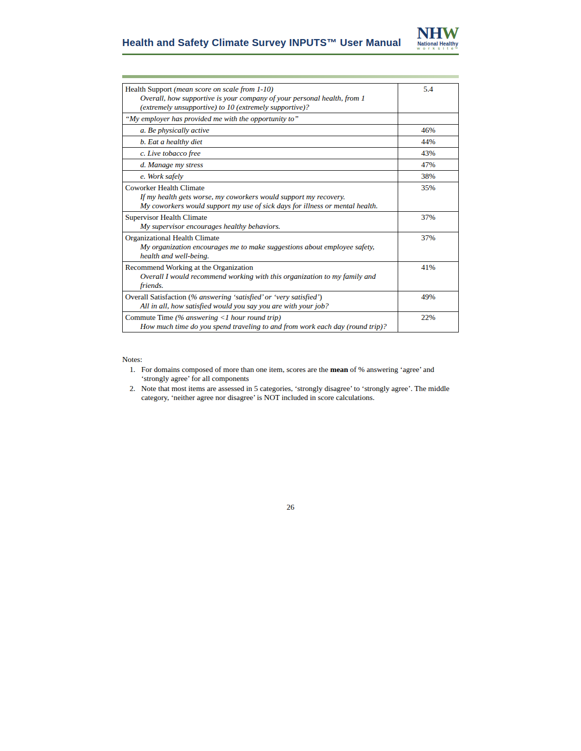Health and Safety Climate Survey INPUTS™ User Manual
NHW
National Healthy
w o r k s i t e™
| Health Support (mean score on scale from 1-10) Overall, how supportive is your company of your personal health, from 1 (extremely unsupportive) to 10 (extremely supportive)? | 5.4 |
| “My employer has provided me with the opportunity to” | |
| a. Be physically active | 46% |
| b. Eat a healthy diet | 44% |
| c. Live tobacco free | 43% |
| d. Manage my stress | 47% |
| e. Work safely | 38% |
| Coworker Health Climate If my health gets worse, my coworkers would support my recovery. My coworkers would support my use of sick days for illness or mental health. | 35% |
| Supervisor Health Climate My supervisor encourages healthy behaviors. | 37% |
| Organizational Health Climate My organization encourages me to make suggestions about employee safety, health and well-being. | 37% |
| Recommend Working at the Organization Overall I would recommend working with this organization to my family and friends. | 41% |
| Overall Satisfaction ( % answering ‘satisfied’ or ‘very satisfied’ ) All in all, how satisfied would you say you are with your job? | 49% |
| Commute Time (% answering <1 hour round trip) How much time do you spend traveling to and from work each day (round trip)? | 22% |
Notes:
For domains composed of more than one item, scores are the mean of % answering ‘agree’ and ‘strongly agree’ for all components
Note that most items are assessed in 5 categories, ‘strongly disagree’ to ‘strongly agree’. The middle category, ‘neither agree nor disagree’ is NOT included in score calculations.
26